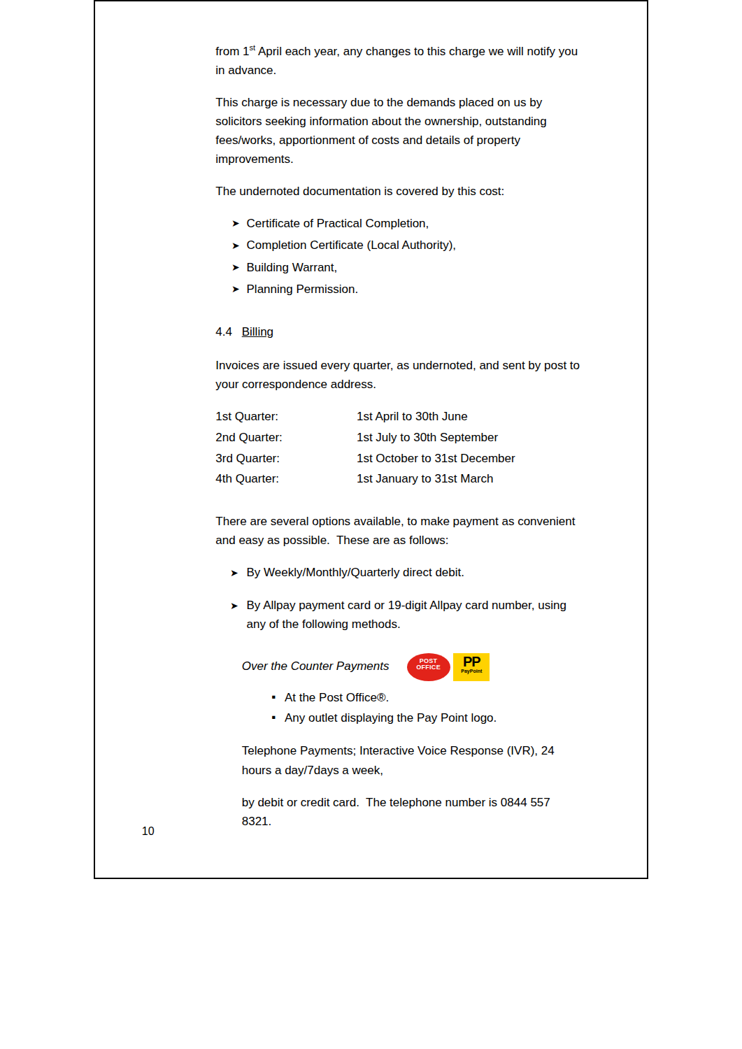from 1st April each year, any changes to this charge we will notify you in advance.
This charge is necessary due to the demands placed on us by solicitors seeking information about the ownership, outstanding fees/works, apportionment of costs and details of property improvements.
The undernoted documentation is covered by this cost:
Certificate of Practical Completion,
Completion Certificate (Local Authority),
Building Warrant,
Planning Permission.
4.4 Billing
Invoices are issued every quarter, as undernoted, and sent by post to your correspondence address.
| 1st Quarter: | 1st April to 30th June |
| 2nd Quarter: | 1st July to 30th September |
| 3rd Quarter: | 1st October to 31st December |
| 4th Quarter: | 1st January to 31st March |
There are several options available, to make payment as convenient and easy as possible. These are as follows:
By Weekly/Monthly/Quarterly direct debit.
By Allpay payment card or 19-digit Allpay card number, using any of the following methods.
Over the Counter Payments POST
OFFICE PP PayPoint
At the Post Office®.
Any outlet displaying the Pay Point logo.
Telephone Payments; Interactive Voice Response (IVR), 24 hours a day/7days a week,
by debit or credit card. The telephone number is 0844 557 8321.
10